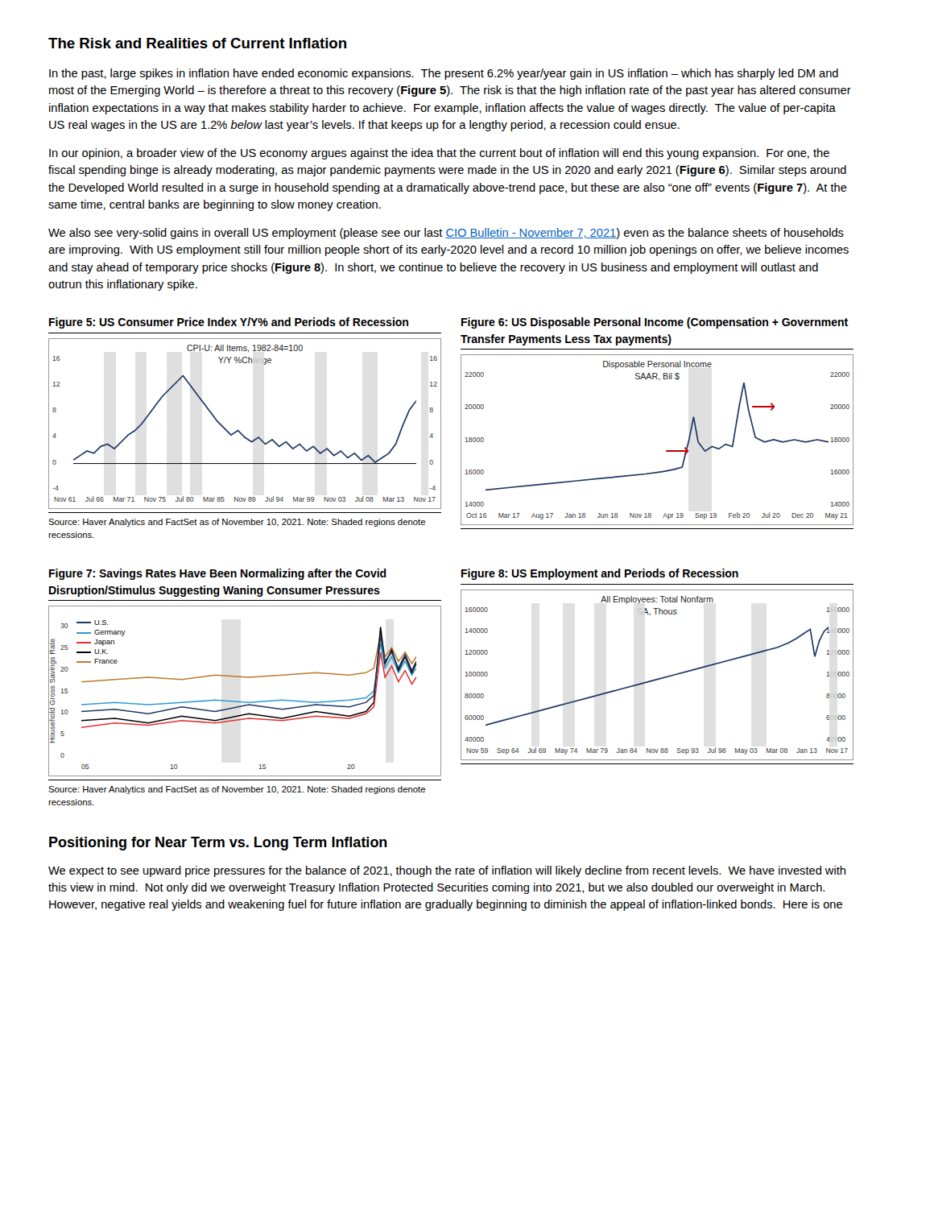The Risk and Realities of Current Inflation
In the past, large spikes in inflation have ended economic expansions. The present 6.2% year/year gain in US inflation – which has sharply led DM and most of the Emerging World – is therefore a threat to this recovery (Figure 5). The risk is that the high inflation rate of the past year has altered consumer inflation expectations in a way that makes stability harder to achieve. For example, inflation affects the value of wages directly. The value of per-capita US real wages in the US are 1.2% below last year’s levels. If that keeps up for a lengthy period, a recession could ensue.
In our opinion, a broader view of the US economy argues against the idea that the current bout of inflation will end this young expansion. For one, the fiscal spending binge is already moderating, as major pandemic payments were made in the US in 2020 and early 2021 (Figure 6). Similar steps around the Developed World resulted in a surge in household spending at a dramatically above-trend pace, but these are also “one off” events (Figure 7). At the same time, central banks are beginning to slow money creation.
We also see very-solid gains in overall US employment (please see our last CIO Bulletin - November 7, 2021) even as the balance sheets of households are improving. With US employment still four million people short of its early-2020 level and a record 10 million job openings on offer, we believe incomes and stay ahead of temporary price shocks (Figure 8). In short, we continue to believe the recovery in US business and employment will outlast and outrun this inflationary spike.
Figure 5: US Consumer Price Index Y/Y% and Periods of Recession
CPI-U: All Items, 1982-84=100
Y/Y %Change
1612840-4
1612840-4
Nov 61 Jul 66 Mar 71 Nov 75 Jul 80 Mar 85 Nov 89 Jul 94 Mar 99 Nov 03 Jul 08 Mar 13 Nov 17
Source: Haver Analytics and FactSet as of November 10, 2021. Note: Shaded regions denote recessions.
Figure 6: US Disposable Personal Income (Compensation + Government Transfer Payments Less Tax payments)
Disposable Personal Income
SAAR, Bil $
2200020000180001600014000
2200020000180001600014000
⟶
⟶
Oct 16 Mar 17 Aug 17 Jan 18 Jun 18 Nov 18 Apr 19 Sep 19 Feb 20 Jul 20 Dec 20 May 21
Figure 7: Savings Rates Have Been Normalizing after the Covid Disruption/Stimulus Suggesting Waning Consumer Pressures
Household Gross Savings Rate
302520151050
U.S.
Germany
Japan
U.K.
France
05101520
Source: Haver Analytics and FactSet as of November 10, 2021. Note: Shaded regions denote recessions.
Figure 8: US Employment and Periods of Recession
All Employees: Total Nonfarm
SA, Thous
160000140000120000100000800006000040000
160000140000120000100000800006000040000
Nov 59 Sep 64 Jul 69 May 74 Mar 79 Jan 84 Nov 88 Sep 93 Jul 98 May 03 Mar 08 Jan 13 Nov 17
Positioning for Near Term vs. Long Term Inflation
We expect to see upward price pressures for the balance of 2021, though the rate of inflation will likely decline from recent levels. We have invested with this view in mind. Not only did we overweight Treasury Inflation Protected Securities coming into 2021, but we also doubled our overweight in March. However, negative real yields and weakening fuel for future inflation are gradually beginning to diminish the appeal of inflation-linked bonds. Here is one